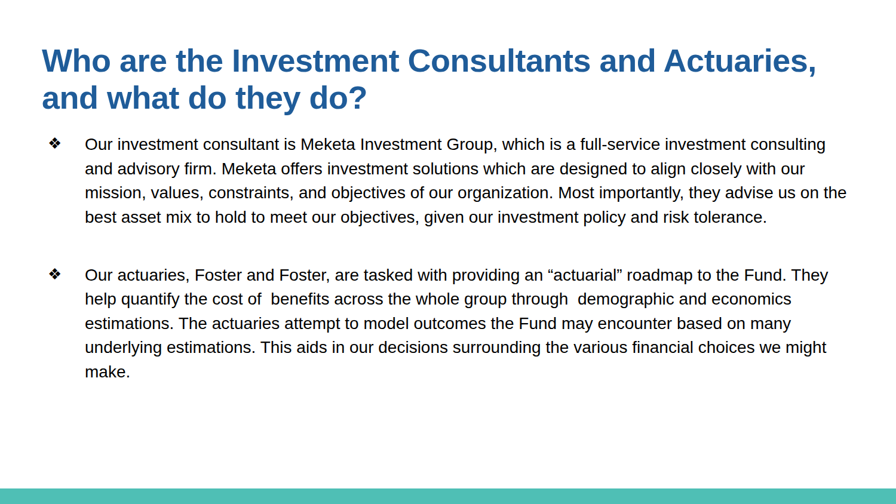Who are the Investment Consultants and Actuaries, and what do they do?
Our investment consultant is Meketa Investment Group, which is a full-service investment consulting and advisory firm. Meketa offers investment solutions which are designed to align closely with our mission, values, constraints, and objectives of our organization. Most importantly, they advise us on the best asset mix to hold to meet our objectives, given our investment policy and risk tolerance.
Our actuaries, Foster and Foster, are tasked with providing an “actuarial” roadmap to the Fund. They help quantify the cost of benefits across the whole group through demographic and economics estimations. The actuaries attempt to model outcomes the Fund may encounter based on many underlying estimations. This aids in our decisions surrounding the various financial choices we might make.